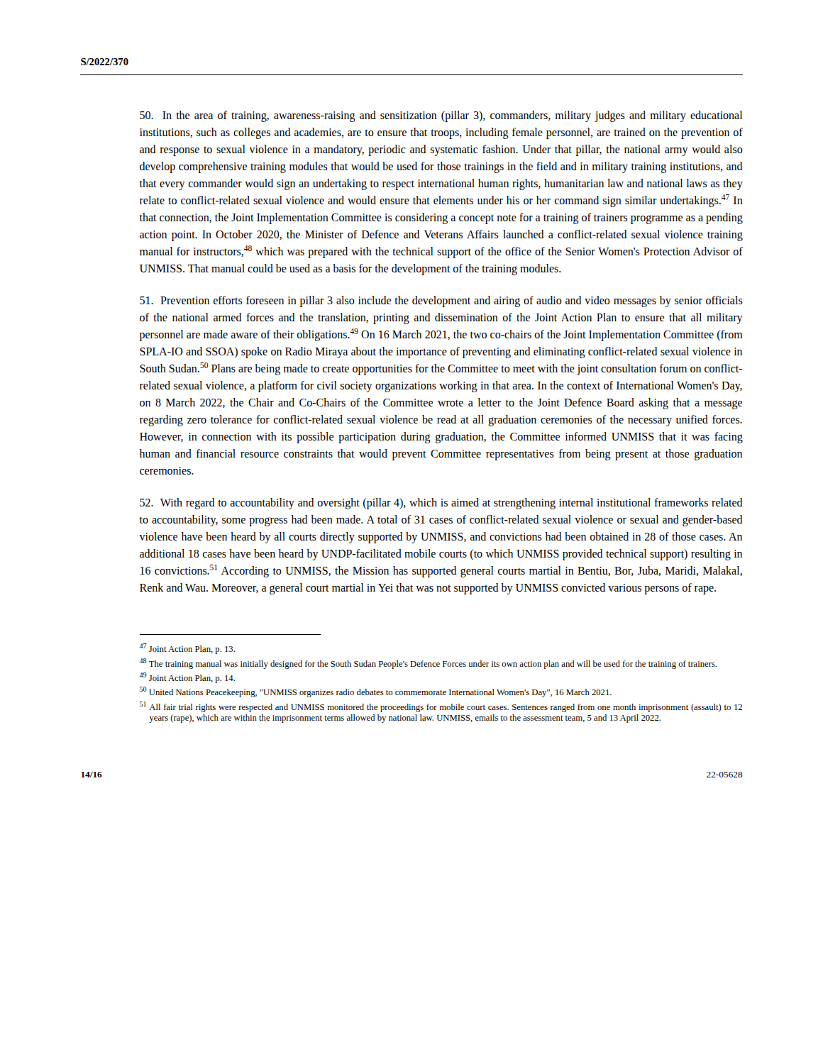S/2022/370
50. In the area of training, awareness-raising and sensitization (pillar 3), commanders, military judges and military educational institutions, such as colleges and academies, are to ensure that troops, including female personnel, are trained on the prevention of and response to sexual violence in a mandatory, periodic and systematic fashion. Under that pillar, the national army would also develop comprehensive training modules that would be used for those trainings in the field and in military training institutions, and that every commander would sign an undertaking to respect international human rights, humanitarian law and national laws as they relate to conflict-related sexual violence and would ensure that elements under his or her command sign similar undertakings.47 In that connection, the Joint Implementation Committee is considering a concept note for a training of trainers programme as a pending action point. In October 2020, the Minister of Defence and Veterans Affairs launched a conflict-related sexual violence training manual for instructors,48 which was prepared with the technical support of the office of the Senior Women's Protection Advisor of UNMISS. That manual could be used as a basis for the development of the training modules.
51. Prevention efforts foreseen in pillar 3 also include the development and airing of audio and video messages by senior officials of the national armed forces and the translation, printing and dissemination of the Joint Action Plan to ensure that all military personnel are made aware of their obligations.49 On 16 March 2021, the two co-chairs of the Joint Implementation Committee (from SPLA-IO and SSOA) spoke on Radio Miraya about the importance of preventing and eliminating conflict-related sexual violence in South Sudan.50 Plans are being made to create opportunities for the Committee to meet with the joint consultation forum on conflict-related sexual violence, a platform for civil society organizations working in that area. In the context of International Women's Day, on 8 March 2022, the Chair and Co-Chairs of the Committee wrote a letter to the Joint Defence Board asking that a message regarding zero tolerance for conflict-related sexual violence be read at all graduation ceremonies of the necessary unified forces. However, in connection with its possible participation during graduation, the Committee informed UNMISS that it was facing human and financial resource constraints that would prevent Committee representatives from being present at those graduation ceremonies.
52. With regard to accountability and oversight (pillar 4), which is aimed at strengthening internal institutional frameworks related to accountability, some progress had been made. A total of 31 cases of conflict-related sexual violence or sexual and gender-based violence have been heard by all courts directly supported by UNMISS, and convictions had been obtained in 28 of those cases. An additional 18 cases have been heard by UNDP-facilitated mobile courts (to which UNMISS provided technical support) resulting in 16 convictions.51 According to UNMISS, the Mission has supported general courts martial in Bentiu, Bor, Juba, Maridi, Malakal, Renk and Wau. Moreover, a general court martial in Yei that was not supported by UNMISS convicted various persons of rape.
47 Joint Action Plan, p. 13.
48 The training manual was initially designed for the South Sudan People's Defence Forces under its own action plan and will be used for the training of trainers.
49 Joint Action Plan, p. 14.
50 United Nations Peacekeeping, "UNMISS organizes radio debates to commemorate International Women's Day", 16 March 2021.
51 All fair trial rights were respected and UNMISS monitored the proceedings for mobile court cases. Sentences ranged from one month imprisonment (assault) to 12 years (rape), which are within the imprisonment terms allowed by national law. UNMISS, emails to the assessment team, 5 and 13 April 2022.
14/16
22-05628